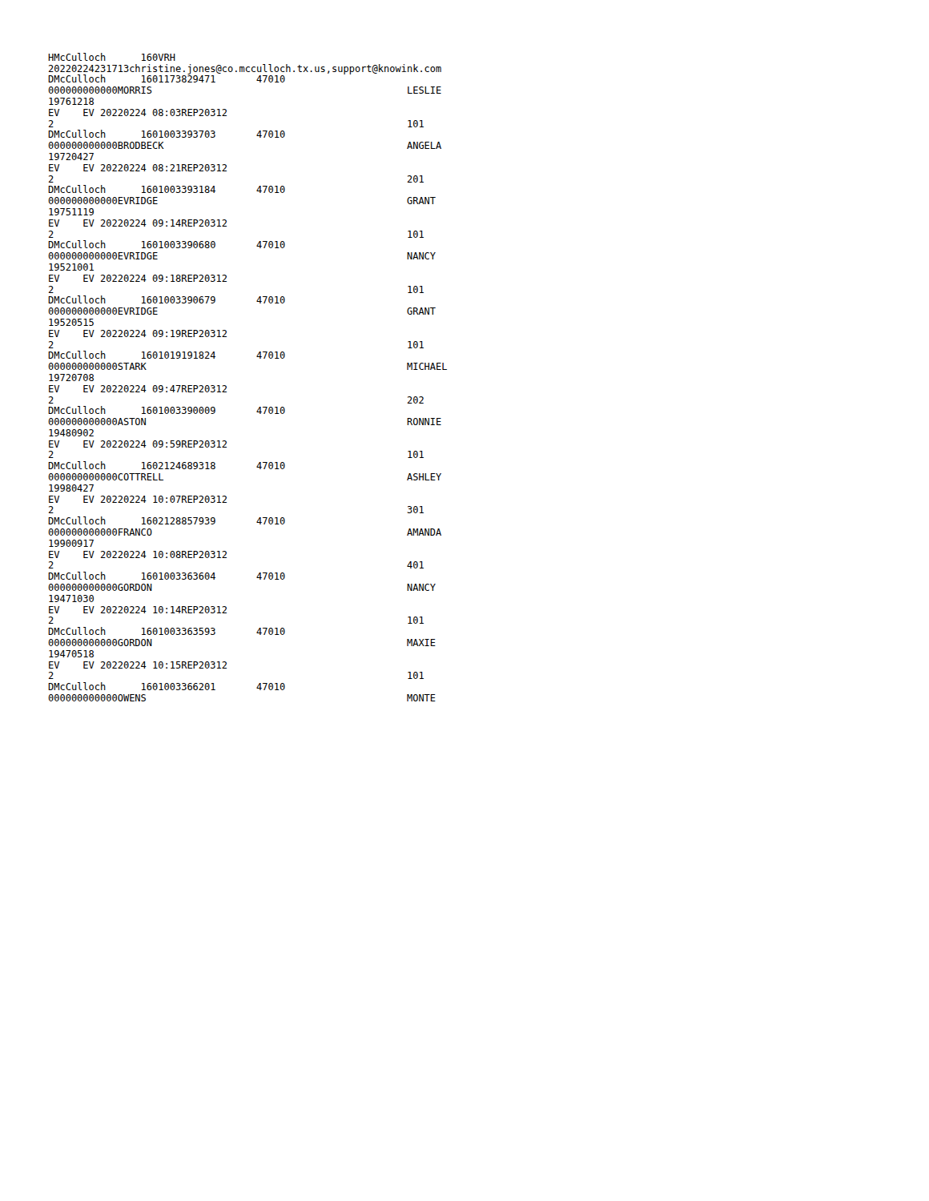HMcCulloch      160VRH
20220224231713christine.jones@co.mcculloch.tx.us,support@knowink.com
DMcCulloch      1601173829471       47010
000000000000MORRIS                                            LESLIE
19761218
EV    EV 20220224 08:03REP20312
2                                                             101
DMcCulloch      1601003393703       47010
000000000000BRODBECK                                          ANGELA
19720427
EV    EV 20220224 08:21REP20312
2                                                             201
DMcCulloch      1601003393184       47010
000000000000EVRIDGE                                           GRANT
19751119
EV    EV 20220224 09:14REP20312
2                                                             101
DMcCulloch      1601003390680       47010
000000000000EVRIDGE                                           NANCY
19521001
EV    EV 20220224 09:18REP20312
2                                                             101
DMcCulloch      1601003390679       47010
000000000000EVRIDGE                                           GRANT
19520515
EV    EV 20220224 09:19REP20312
2                                                             101
DMcCulloch      1601019191824       47010
000000000000STARK                                             MICHAEL
19720708
EV    EV 20220224 09:47REP20312
2                                                             202
DMcCulloch      1601003390009       47010
000000000000ASTON                                             RONNIE
19480902
EV    EV 20220224 09:59REP20312
2                                                             101
DMcCulloch      1602124689318       47010
000000000000COTTRELL                                          ASHLEY
19980427
EV    EV 20220224 10:07REP20312
2                                                             301
DMcCulloch      1602128857939       47010
000000000000FRANCO                                            AMANDA
19900917
EV    EV 20220224 10:08REP20312
2                                                             401
DMcCulloch      1601003363604       47010
000000000000GORDON                                            NANCY
19471030
EV    EV 20220224 10:14REP20312
2                                                             101
DMcCulloch      1601003363593       47010
000000000000GORDON                                            MAXIE
19470518
EV    EV 20220224 10:15REP20312
2                                                             101
DMcCulloch      1601003366201       47010
000000000000OWENS                                             MONTE